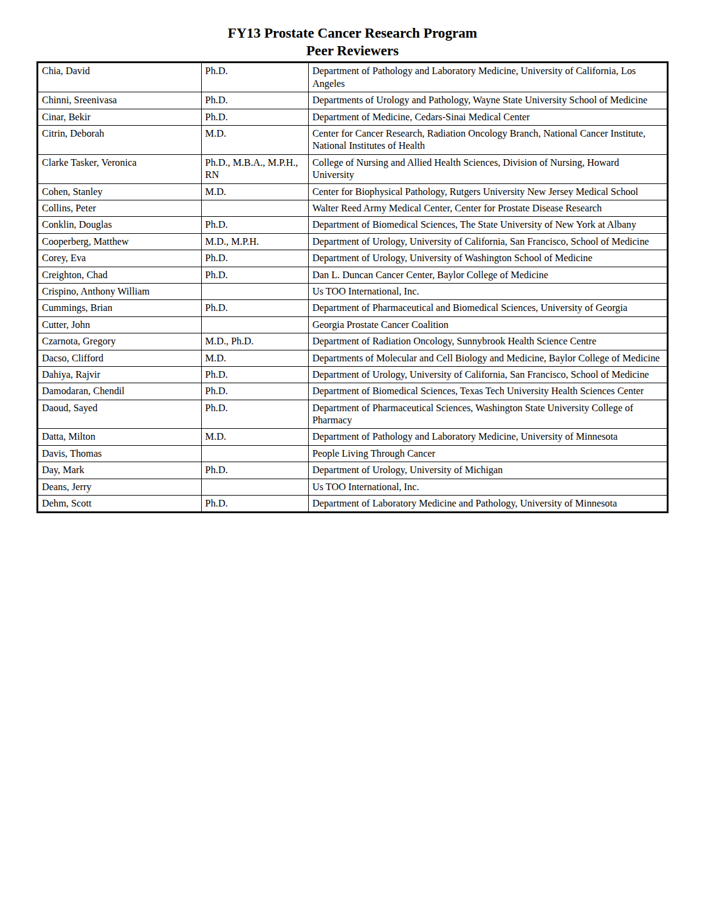FY13 Prostate Cancer Research Program Peer Reviewers
| Chia, David | Ph.D. | Department of Pathology and Laboratory Medicine, University of California, Los Angeles |
| Chinni, Sreenivasa | Ph.D. | Departments of Urology and Pathology, Wayne State University School of Medicine |
| Cinar, Bekir | Ph.D. | Department of Medicine, Cedars-Sinai Medical Center |
| Citrin, Deborah | M.D. | Center for Cancer Research, Radiation Oncology Branch, National Cancer Institute, National Institutes of Health |
| Clarke Tasker, Veronica | Ph.D., M.B.A., M.P.H., RN | College of Nursing and Allied Health Sciences, Division of Nursing, Howard University |
| Cohen, Stanley | M.D. | Center for Biophysical Pathology, Rutgers University New Jersey Medical School |
| Collins, Peter | | Walter Reed Army Medical Center, Center for Prostate Disease Research |
| Conklin, Douglas | Ph.D. | Department of Biomedical Sciences, The State University of New York at Albany |
| Cooperberg, Matthew | M.D., M.P.H. | Department of Urology, University of California, San Francisco, School of Medicine |
| Corey, Eva | Ph.D. | Department of Urology, University of Washington School of Medicine |
| Creighton, Chad | Ph.D. | Dan L. Duncan Cancer Center, Baylor College of Medicine |
| Crispino, Anthony William | | Us TOO International, Inc. |
| Cummings, Brian | Ph.D. | Department of Pharmaceutical and Biomedical Sciences, University of Georgia |
| Cutter, John | | Georgia Prostate Cancer Coalition |
| Czarnota, Gregory | M.D., Ph.D. | Department of Radiation Oncology, Sunnybrook Health Science Centre |
| Dacso, Clifford | M.D. | Departments of Molecular and Cell Biology and Medicine, Baylor College of Medicine |
| Dahiya, Rajvir | Ph.D. | Department of Urology, University of California, San Francisco, School of Medicine |
| Damodaran, Chendil | Ph.D. | Department of Biomedical Sciences, Texas Tech University Health Sciences Center |
| Daoud, Sayed | Ph.D. | Department of Pharmaceutical Sciences, Washington State University College of Pharmacy |
| Datta, Milton | M.D. | Department of Pathology and Laboratory Medicine, University of Minnesota |
| Davis, Thomas | | People Living Through Cancer |
| Day, Mark | Ph.D. | Department of Urology, University of Michigan |
| Deans, Jerry | | Us TOO International, Inc. |
| Dehm, Scott | Ph.D. | Department of Laboratory Medicine and Pathology, University of Minnesota |